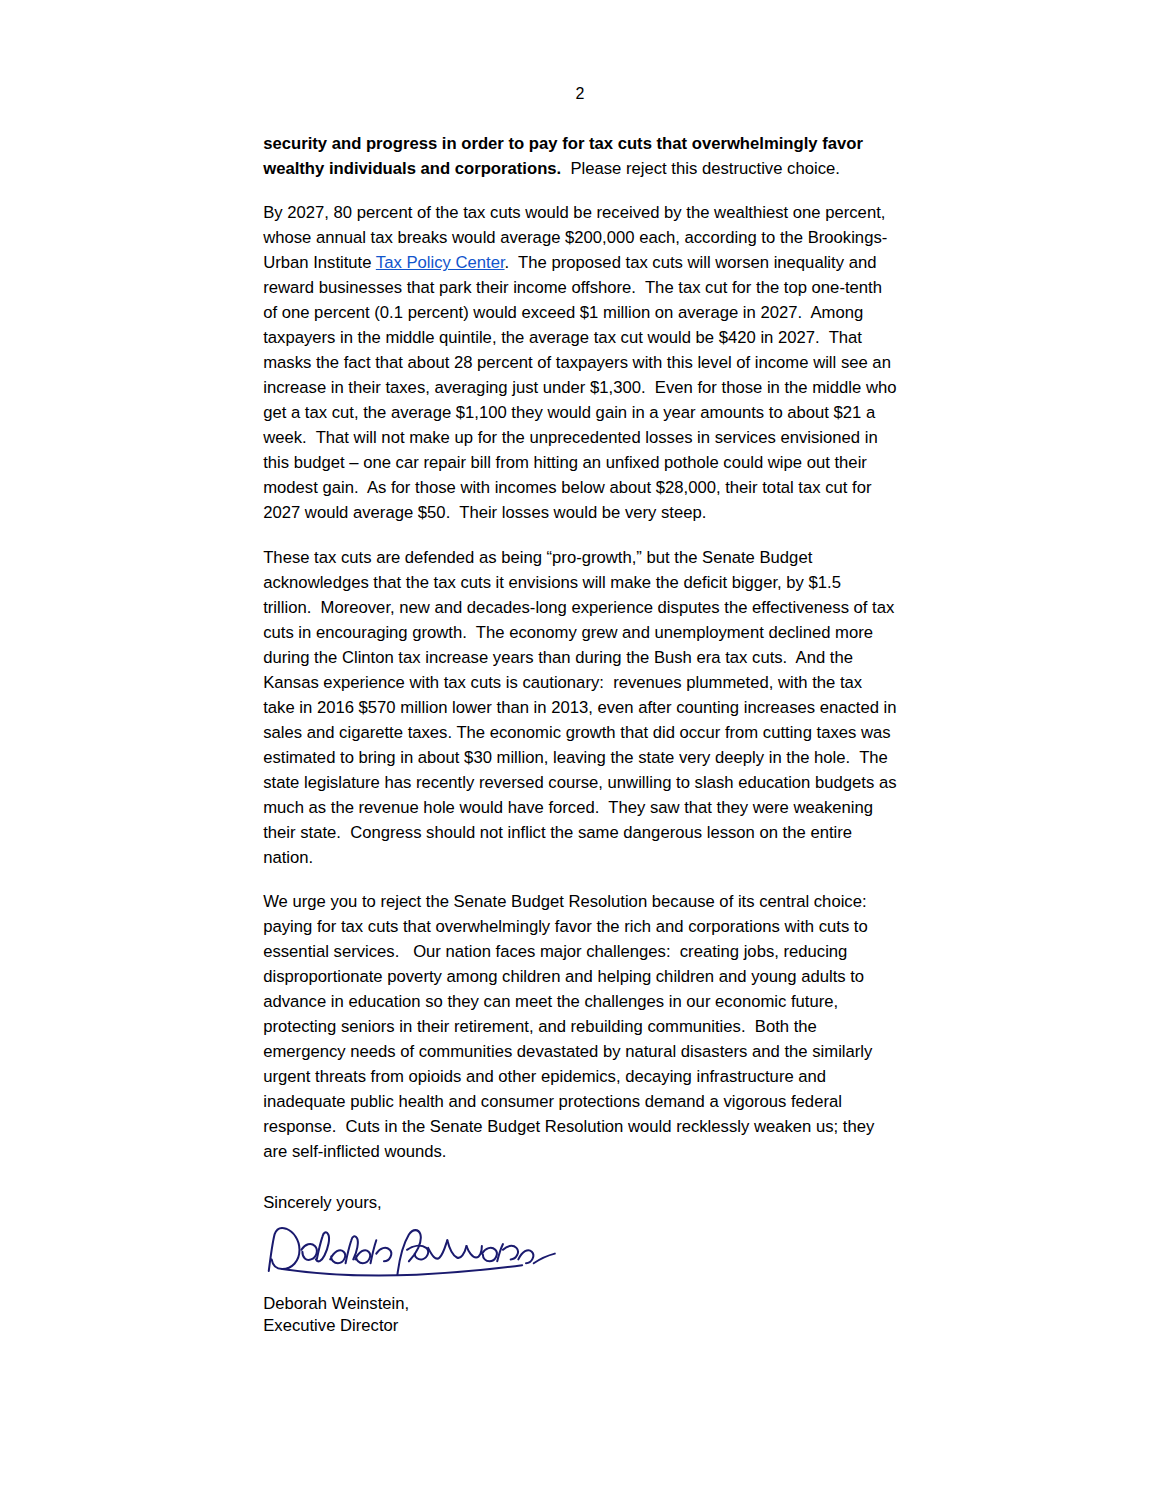2
security and progress in order to pay for tax cuts that overwhelmingly favor wealthy individuals and corporations. Please reject this destructive choice.
By 2027, 80 percent of the tax cuts would be received by the wealthiest one percent, whose annual tax breaks would average $200,000 each, according to the Brookings-Urban Institute Tax Policy Center. The proposed tax cuts will worsen inequality and reward businesses that park their income offshore. The tax cut for the top one-tenth of one percent (0.1 percent) would exceed $1 million on average in 2027. Among taxpayers in the middle quintile, the average tax cut would be $420 in 2027. That masks the fact that about 28 percent of taxpayers with this level of income will see an increase in their taxes, averaging just under $1,300. Even for those in the middle who get a tax cut, the average $1,100 they would gain in a year amounts to about $21 a week. That will not make up for the unprecedented losses in services envisioned in this budget – one car repair bill from hitting an unfixed pothole could wipe out their modest gain. As for those with incomes below about $28,000, their total tax cut for 2027 would average $50. Their losses would be very steep.
These tax cuts are defended as being “pro-growth,” but the Senate Budget acknowledges that the tax cuts it envisions will make the deficit bigger, by $1.5 trillion. Moreover, new and decades-long experience disputes the effectiveness of tax cuts in encouraging growth. The economy grew and unemployment declined more during the Clinton tax increase years than during the Bush era tax cuts. And the Kansas experience with tax cuts is cautionary: revenues plummeted, with the tax take in 2016 $570 million lower than in 2013, even after counting increases enacted in sales and cigarette taxes. The economic growth that did occur from cutting taxes was estimated to bring in about $30 million, leaving the state very deeply in the hole. The state legislature has recently reversed course, unwilling to slash education budgets as much as the revenue hole would have forced. They saw that they were weakening their state. Congress should not inflict the same dangerous lesson on the entire nation.
We urge you to reject the Senate Budget Resolution because of its central choice: paying for tax cuts that overwhelmingly favor the rich and corporations with cuts to essential services. Our nation faces major challenges: creating jobs, reducing disproportionate poverty among children and helping children and young adults to advance in education so they can meet the challenges in our economic future, protecting seniors in their retirement, and rebuilding communities. Both the emergency needs of communities devastated by natural disasters and the similarly urgent threats from opioids and other epidemics, decaying infrastructure and inadequate public health and consumer protections demand a vigorous federal response. Cuts in the Senate Budget Resolution would recklessly weaken us; they are self-inflicted wounds.
Sincerely yours,
Deborah Weinstein,
Executive Director